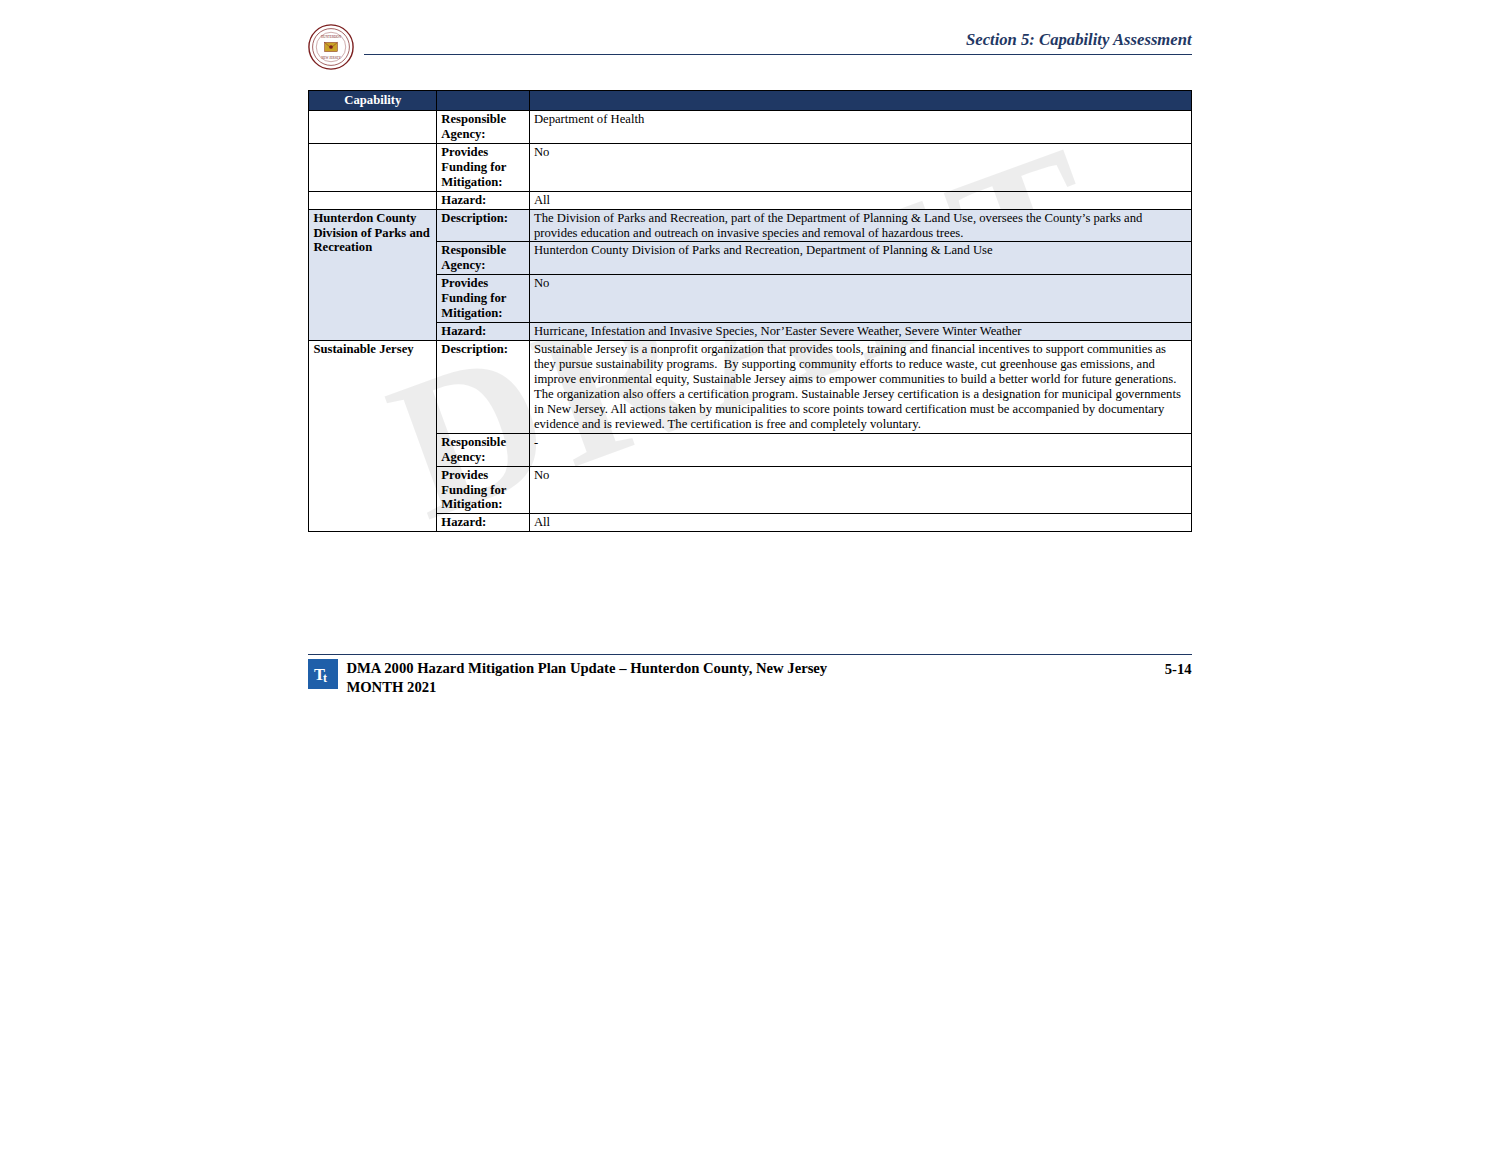DRAFT
HUNTERDON NEW JERSEY
Section 5: Capability Assessment
| Capability | | |
| --- | --- | --- |
| | Responsible Agency: | Department of Health |
| | Provides Funding for Mitigation: | No |
| | Hazard: | All |
| Hunterdon County Division of Parks and Recreation | Description: | The Division of Parks and Recreation, part of the Department of Planning & Land Use, oversees the County’s parks and provides education and outreach on invasive species and removal of hazardous trees. |
| Responsible Agency: | Hunterdon County Division of Parks and Recreation, Department of Planning & Land Use |
| Provides Funding for Mitigation: | No |
| Hazard: | Hurricane, Infestation and Invasive Species, Nor’Easter Severe Weather, Severe Winter Weather |
| Sustainable Jersey | Description: | Sustainable Jersey is a nonprofit organization that provides tools, training and financial incentives to support communities as they pursue sustainability programs. By supporting community efforts to reduce waste, cut greenhouse gas emissions, and improve environmental equity, Sustainable Jersey aims to empower communities to build a better world for future generations. The organization also offers a certification program. Sustainable Jersey certification is a designation for municipal governments in New Jersey. All actions taken by municipalities to score points toward certification must be accompanied by documentary evidence and is reviewed. The certification is free and completely voluntary. |
| Responsible Agency: | - |
| Provides Funding for Mitigation: | No |
| Hazard: | All |
T t
DMA 2000 Hazard Mitigation Plan Update – Hunterdon County, New Jersey
MONTH 2021
5-14